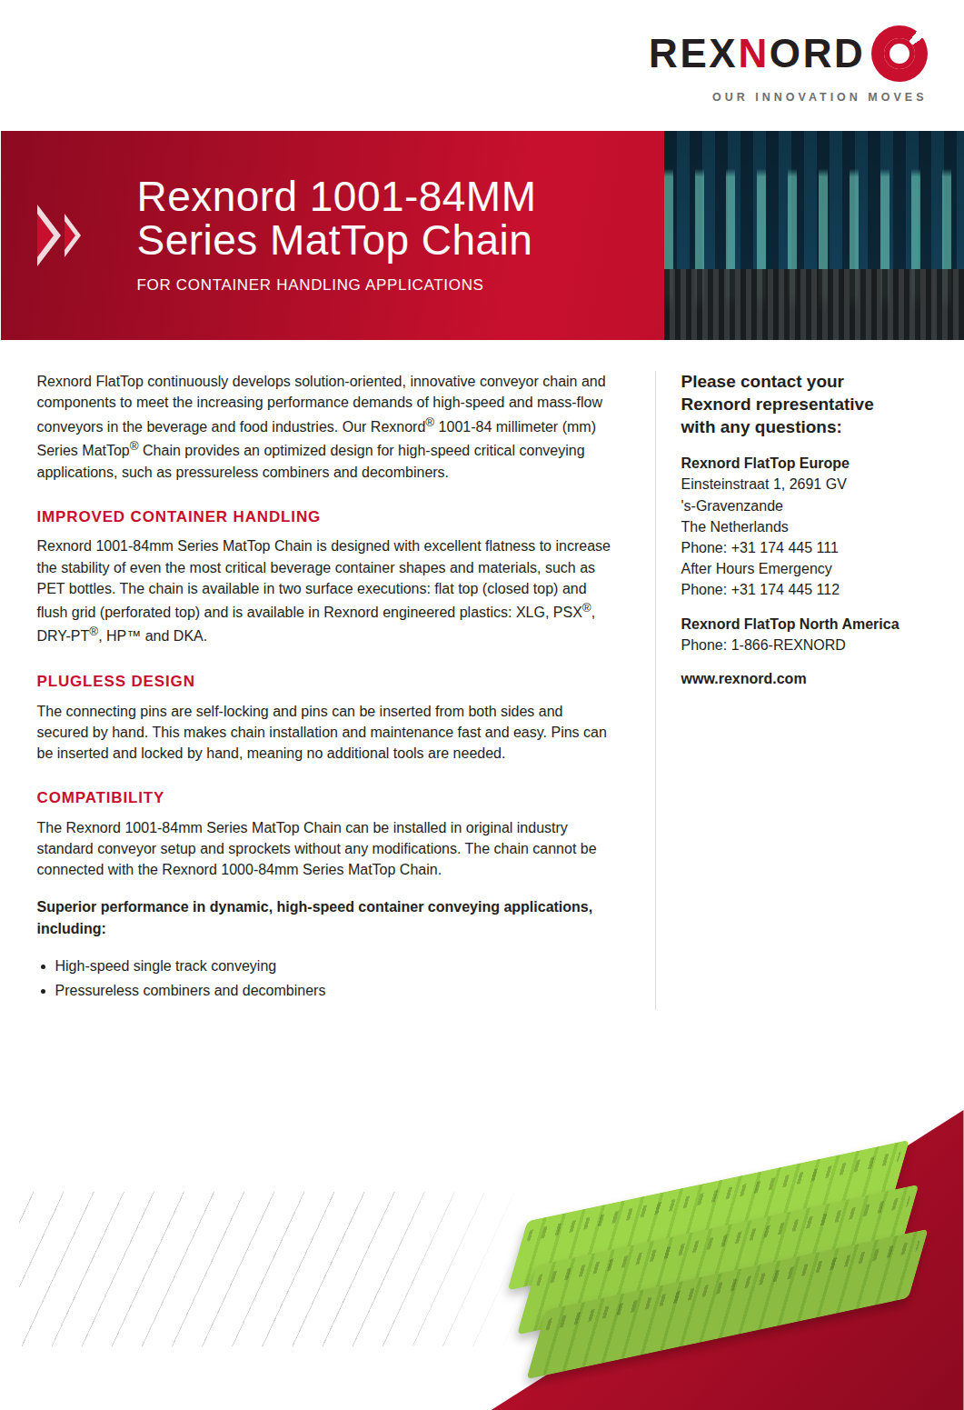REXNORD
OUR INNOVATION MOVES
Rexnord 1001-84MM
Series MatTop Chain
FOR CONTAINER HANDLING APPLICATIONS
Rexnord FlatTop continuously develops solution-oriented, innovative conveyor chain and components to meet the increasing performance demands of high-speed and mass-flow conveyors in the beverage and food industries. Our Rexnord® 1001-84 millimeter (mm) Series MatTop® Chain provides an optimized design for high-speed critical conveying applications, such as pressureless combiners and decombiners.
Improved Container Handling
Rexnord 1001-84mm Series MatTop Chain is designed with excellent flatness to increase the stability of even the most critical beverage container shapes and materials, such as PET bottles. The chain is available in two surface executions: flat top (closed top) and flush grid (perforated top) and is available in Rexnord engineered plastics: XLG, PSX®, DRY-PT®, HP™ and DKA.
Plugless Design
The connecting pins are self-locking and pins can be inserted from both sides and secured by hand. This makes chain installation and maintenance fast and easy. Pins can be inserted and locked by hand, meaning no additional tools are needed.
Compatibility
The Rexnord 1001-84mm Series MatTop Chain can be installed in original industry standard conveyor setup and sprockets without any modifications. The chain cannot be connected with the Rexnord 1000-84mm Series MatTop Chain.
Superior performance in dynamic, high-speed container conveying applications, including:
High-speed single track conveying
Pressureless combiners and decombiners
Please contact your Rexnord representative with any questions:
Rexnord FlatTop Europe
Einsteinstraat 1, 2691 GV
's-Gravenzande
The Netherlands
Phone: +31 174 445 111
After Hours Emergency
Phone: +31 174 445 112
Rexnord FlatTop North America
Phone: 1-866-REXNORD
www.rexnord.com